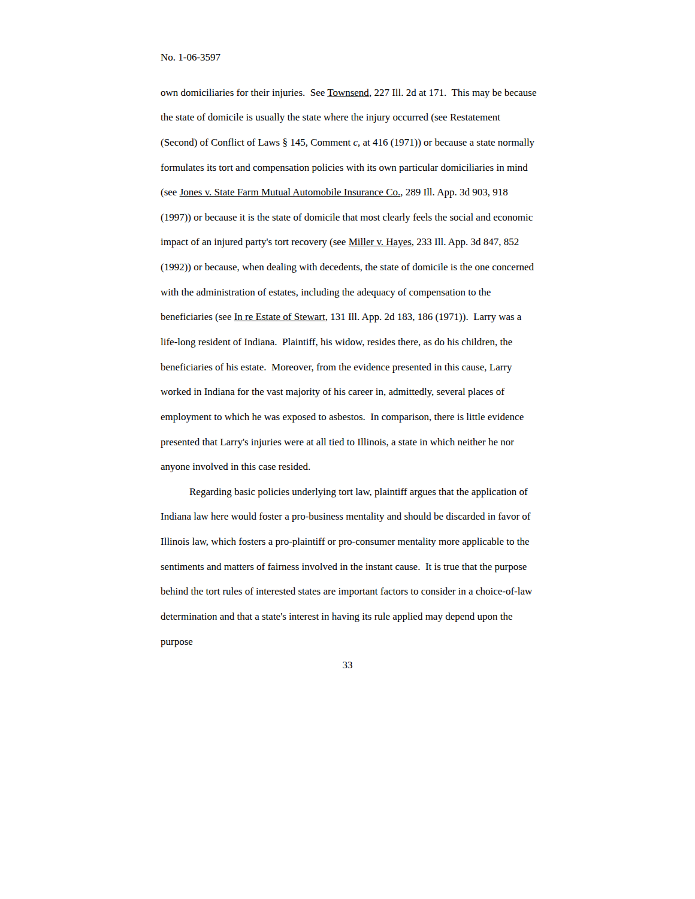No. 1-06-3597
own domiciliaries for their injuries. See Townsend, 227 Ill. 2d at 171. This may be because the state of domicile is usually the state where the injury occurred (see Restatement (Second) of Conflict of Laws § 145, Comment c, at 416 (1971)) or because a state normally formulates its tort and compensation policies with its own particular domiciliaries in mind (see Jones v. State Farm Mutual Automobile Insurance Co., 289 Ill. App. 3d 903, 918 (1997)) or because it is the state of domicile that most clearly feels the social and economic impact of an injured party's tort recovery (see Miller v. Hayes, 233 Ill. App. 3d 847, 852 (1992)) or because, when dealing with decedents, the state of domicile is the one concerned with the administration of estates, including the adequacy of compensation to the beneficiaries (see In re Estate of Stewart, 131 Ill. App. 2d 183, 186 (1971)). Larry was a life-long resident of Indiana. Plaintiff, his widow, resides there, as do his children, the beneficiaries of his estate. Moreover, from the evidence presented in this cause, Larry worked in Indiana for the vast majority of his career in, admittedly, several places of employment to which he was exposed to asbestos. In comparison, there is little evidence presented that Larry's injuries were at all tied to Illinois, a state in which neither he nor anyone involved in this case resided.
Regarding basic policies underlying tort law, plaintiff argues that the application of Indiana law here would foster a pro-business mentality and should be discarded in favor of Illinois law, which fosters a pro-plaintiff or pro-consumer mentality more applicable to the sentiments and matters of fairness involved in the instant cause. It is true that the purpose behind the tort rules of interested states are important factors to consider in a choice-of-law determination and that a state's interest in having its rule applied may depend upon the purpose
33